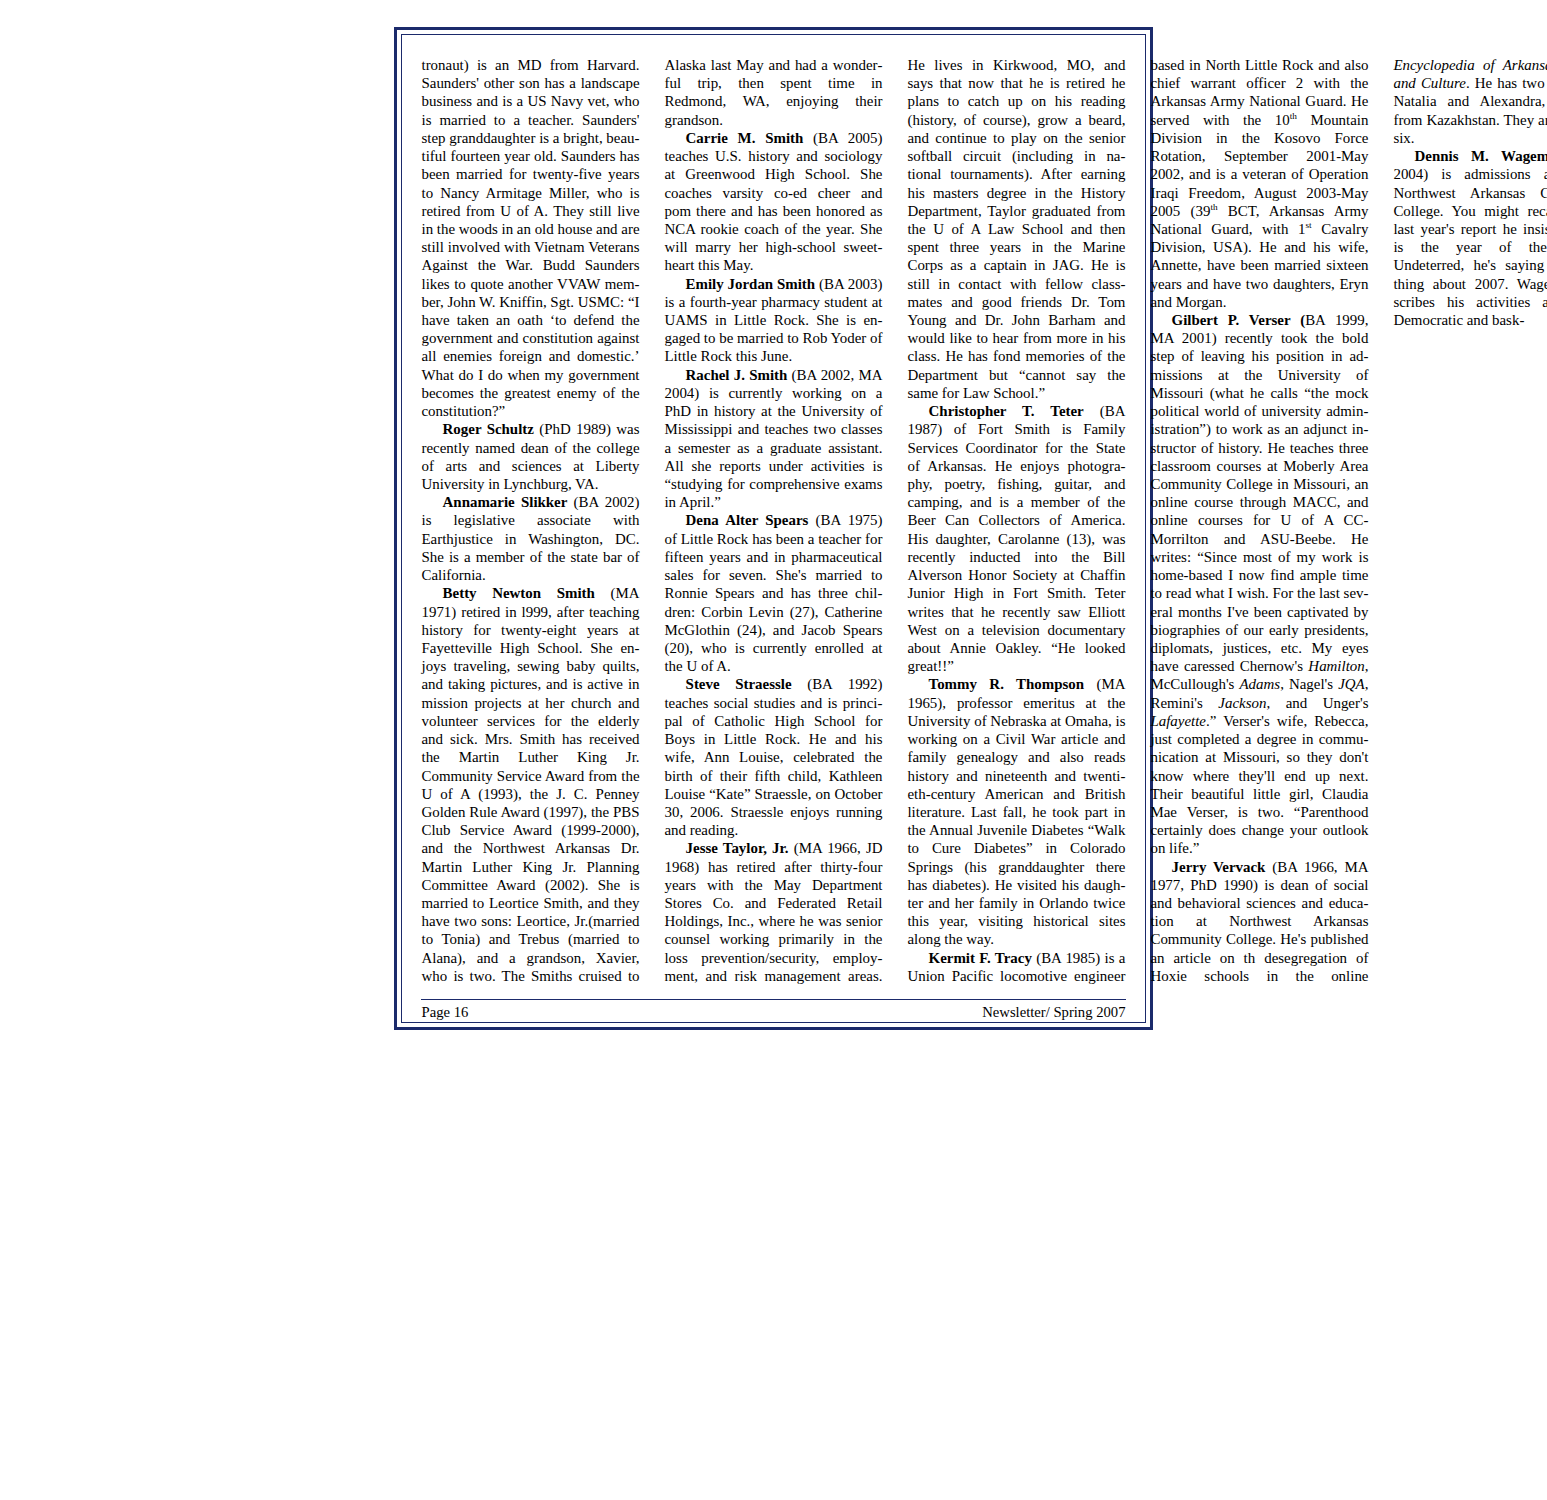tronaut) is an MD from Harvard. Saunders' other son has a landscape business and is a US Navy vet, who is married to a teacher. Saunders' step granddaughter is a bright, beautiful fourteen year old. Saunders has been married for twenty-five years to Nancy Armitage Miller, who is retired from U of A. They still live in the woods in an old house and are still involved with Vietnam Veterans Against the War. Budd Saunders likes to quote another VVAW member, John W. Kniffin, Sgt. USMC: “I have taken an oath ‘to defend the government and constitution against all enemies foreign and domestic.’ What do I do when my government becomes the greatest enemy of the constitution?”
Roger Schultz (PhD 1989) was recently named dean of the college of arts and sciences at Liberty University in Lynchburg, VA.
Annamarie Slikker (BA 2002) is legislative associate with Earthjustice in Washington, DC. She is a member of the state bar of California.
Betty Newton Smith (MA 1971) retired in l999, after teaching history for twenty-eight years at Fayetteville High School. She enjoys traveling, sewing baby quilts, and taking pictures, and is active in mission projects at her church and volunteer services for the elderly and sick. Mrs. Smith has received the Martin Luther King Jr. Community Service Award from the U of A (1993), the J. C. Penney Golden Rule Award (1997), the PBS Club Service Award (1999-2000), and the Northwest Arkansas Dr. Martin Luther King Jr. Planning Committee Award (2002). She is married to Leortice Smith, and they have two sons: Leortice, Jr.(married to Tonia) and Trebus (married to Alana), and a grandson, Xavier, who is two. The Smiths cruised to Alaska last May and had a wonderful trip, then spent time in Redmond, WA, enjoying their grandson.
Carrie M. Smith (BA 2005) teaches U.S. history and sociology at Greenwood High School. She coaches varsity co-ed cheer and pom there and has been honored as NCA rookie coach of the year. She will marry her high-school sweetheart this May.
Emily Jordan Smith (BA 2003) is a fourth-year pharmacy student at UAMS in Little Rock. She is engaged to be married to Rob Yoder of Little Rock this June.
Rachel J. Smith (BA 2002, MA 2004) is currently working on a PhD in history at the University of Mississippi and teaches two classes a semester as a graduate assistant. All she reports under activities is “studying for comprehensive exams in April.”
Dena Alter Spears (BA 1975) of Little Rock has been a teacher for fifteen years and in pharmaceutical sales for seven. She's married to Ronnie Spears and has three children: Corbin Levin (27), Catherine McGlothin (24), and Jacob Spears (20), who is currently enrolled at the U of A.
Steve Straessle (BA 1992) teaches social studies and is principal of Catholic High School for Boys in Little Rock. He and his wife, Ann Louise, celebrated the birth of their fifth child, Kathleen Louise “Kate” Straessle, on October 30, 2006. Straessle enjoys running and reading.
Jesse Taylor, Jr. (MA 1966, JD 1968) has retired after thirty-four years with the May Department Stores Co. and Federated Retail Holdings, Inc., where he was senior counsel working primarily in the loss prevention/security, employment, and risk management areas. He lives in Kirkwood, MO, and says that now that he is retired he plans to catch up on his reading (history, of course), grow a beard, and continue to play on the senior softball circuit (including in national tournaments). After earning his masters degree in the History Department, Taylor graduated from the U of A Law School and then spent three years in the Marine Corps as a captain in JAG. He is still in contact with fellow classmates and good friends Dr. Tom Young and Dr. John Barham and would like to hear from more in his class. He has fond memories of the Department but “cannot say the same for Law School.”
Christopher T. Teter (BA 1987) of Fort Smith is Family Services Coordinator for the State of Arkansas. He enjoys photography, poetry, fishing, guitar, and camping, and is a member of the Beer Can Collectors of America. His daughter, Carolanne (13), was recently inducted into the Bill Alverson Honor Society at Chaffin Junior High in Fort Smith. Teter writes that he recently saw Elliott West on a television documentary about Annie Oakley. “He looked great!!”
Tommy R. Thompson (MA 1965), professor emeritus at the University of Nebraska at Omaha, is working on a Civil War article and family genealogy and also reads history and nineteenth and twentieth-century American and British literature. Last fall, he took part in the Annual Juvenile Diabetes “Walk to Cure Diabetes” in Colorado Springs (his granddaughter there has diabetes). He visited his daughter and her family in Orlando twice this year, visiting historical sites along the way.
Kermit F. Tracy (BA 1985) is a Union Pacific locomotive engineer based in North Little Rock and also chief warrant officer 2 with the Arkansas Army National Guard. He served with the 10th Mountain Division in the Kosovo Force Rotation, September 2001-May 2002, and is a veteran of Operation Iraqi Freedom, August 2003-May 2005 (39th BCT, Arkansas Army National Guard, with 1st Cavalry Division, USA). He and his wife, Annette, have been married sixteen years and have two daughters, Eryn and Morgan.
Gilbert P. Verser (BA 1999, MA 2001) recently took the bold step of leaving his position in admissions at the University of Missouri (what he calls “the mock political world of university administration”) to work as an adjunct instructor of history. He teaches three classroom courses at Moberly Area Community College in Missouri, an online course through MACC, and online courses for U of A CC-Morrilton and ASU-Beebe. He writes: “Since most of my work is home-based I now find ample time to read what I wish. For the last several months I've been captivated by biographies of our early presidents, diplomats, justices, etc. My eyes have caressed Chernow's Hamilton, McCullough's Adams, Nagel's JQA, Remini's Jackson, and Unger's Lafayette.” Verser's wife, Rebecca, just completed a degree in communication at Missouri, so they don't know where they'll end up next. Their beautiful little girl, Claudia Mae Verser, is two. “Parenthood certainly does change your outlook on life.”
Jerry Vervack (BA 1966, MA 1977, PhD 1990) is dean of social and behavioral sciences and education at Northwest Arkansas Community College. He's published an article on th desegregation of Hoxie schools in the online Encyclopedia of Arkansas History and Culture. He has two daughters, Natalia and Alexandra, who are from Kazakhstan. They are nine and six.
Dennis M. Wagemann (BA 2004) is admissions advisor at Northwest Arkansas Community College. You might recall that in last year's report he insisted “2006 is the year of the Cubs!!” Undeterred, he's saying the same thing about 2007. Wagemann describes his activities as “voting Democratic and bask-
Page 16
Newsletter/ Spring 2007